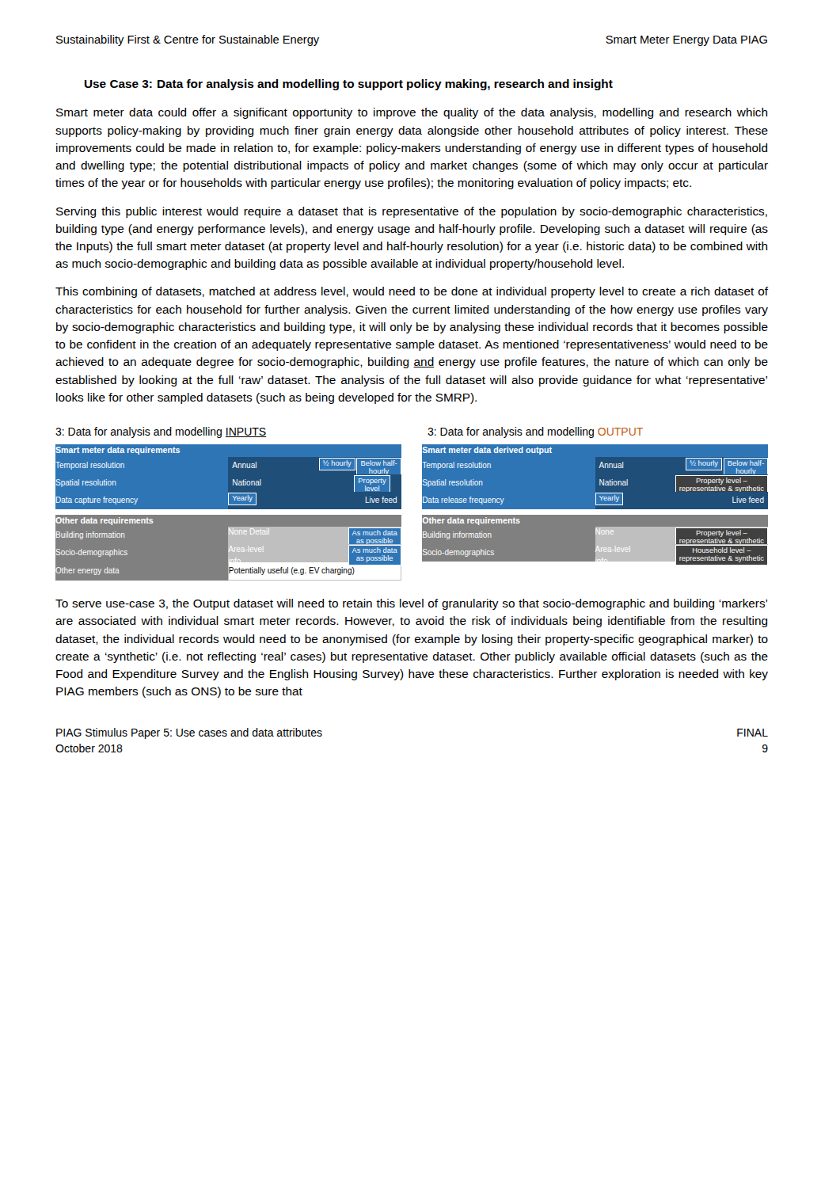Sustainability First & Centre for Sustainable Energy
Smart Meter Energy Data PIAG
Use Case 3: Data for analysis and modelling to support policy making, research and insight
Smart meter data could offer a significant opportunity to improve the quality of the data analysis, modelling and research which supports policy-making by providing much finer grain energy data alongside other household attributes of policy interest. These improvements could be made in relation to, for example: policy-makers understanding of energy use in different types of household and dwelling type; the potential distributional impacts of policy and market changes (some of which may only occur at particular times of the year or for households with particular energy use profiles); the monitoring evaluation of policy impacts; etc.
Serving this public interest would require a dataset that is representative of the population by socio-demographic characteristics, building type (and energy performance levels), and energy usage and half-hourly profile. Developing such a dataset will require (as the Inputs) the full smart meter dataset (at property level and half-hourly resolution) for a year (i.e. historic data) to be combined with as much socio-demographic and building data as possible available at individual property/household level.
This combining of datasets, matched at address level, would need to be done at individual property level to create a rich dataset of characteristics for each household for further analysis. Given the current limited understanding of the how energy use profiles vary by socio-demographic characteristics and building type, it will only be by analysing these individual records that it becomes possible to be confident in the creation of an adequately representative sample dataset. As mentioned ‘representativeness’ would need to be achieved to an adequate degree for socio-demographic, building and energy use profile features, the nature of which can only be established by looking at the full ‘raw’ dataset. The analysis of the full dataset will also provide guidance for what ‘representative’ looks like for other sampled datasets (such as being developed for the SMRP).
3: Data for analysis and modelling INPUTS
3: Data for analysis and modelling OUTPUT
| Smart meter data requirements |
| Temporal resolution | Annual ½ hourly Below half- hourly |
| Spatial resolution | National Pr Property level |
| Data capture frequency | Yearly Live feed |
| Other data requirements |
| Building information | None Detail As much data as possible |
| Socio-demographics | Area-level info As much data as possible |
| Other energy data | Potentially useful (e.g. EV charging) |
| Smart meter data derived output |
| Temporal resolution | Annual ½ hourly Below half- hourly |
| Spatial resolution | National Property level – representative & synthetic |
| Data release frequency | Yearly Live feed |
| Other data requirements |
| Building information | None Property level – representative & synthetic |
| Socio-demographics | Area-level info Household level – representative & synthetic |
To serve use-case 3, the Output dataset will need to retain this level of granularity so that socio-demographic and building ‘markers’ are associated with individual smart meter records. However, to avoid the risk of individuals being identifiable from the resulting dataset, the individual records would need to be anonymised (for example by losing their property-specific geographical marker) to create a ‘synthetic’ (i.e. not reflecting ‘real’ cases) but representative dataset. Other publicly available official datasets (such as the Food and Expenditure Survey and the English Housing Survey) have these characteristics. Further exploration is needed with key PIAG members (such as ONS) to be sure that
PIAG Stimulus Paper 5: Use cases and data attributes October 2018
FINAL 9